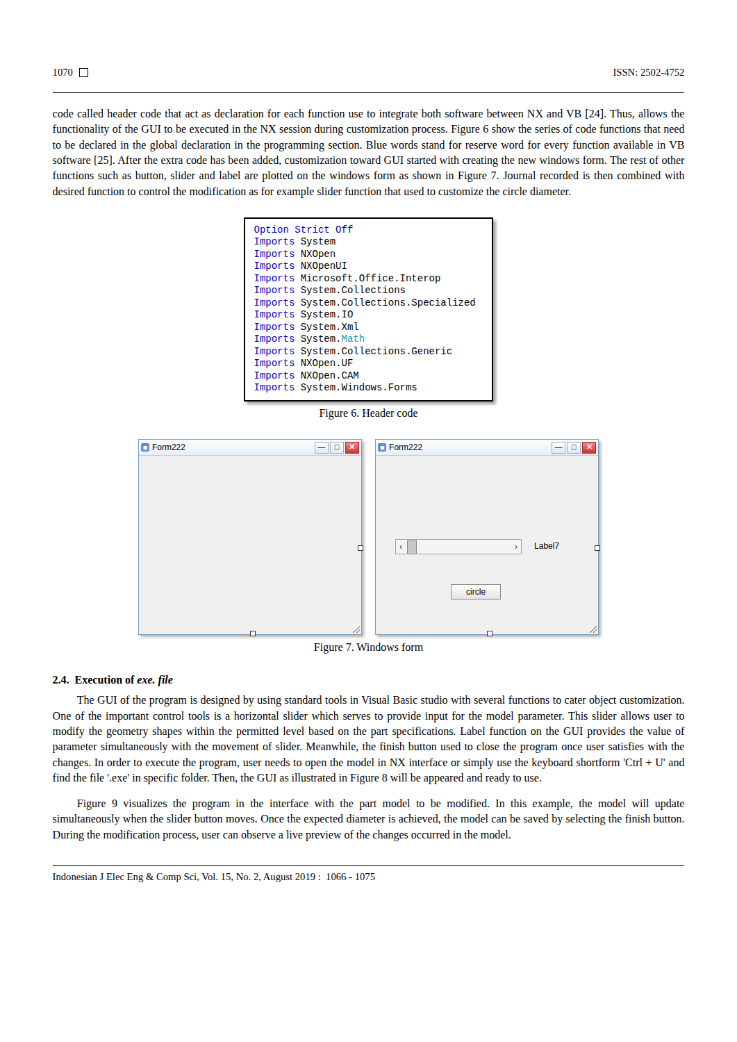1070
ISSN: 2502-4752
code called header code that act as declaration for each function use to integrate both software between NX and VB [24]. Thus, allows the functionality of the GUI to be executed in the NX session during customization process. Figure 6 show the series of code functions that need to be declared in the global declaration in the programming section. Blue words stand for reserve word for every function available in VB software [25]. After the extra code has been added, customization toward GUI started with creating the new windows form. The rest of other functions such as button, slider and label are plotted on the windows form as shown in Figure 7. Journal recorded is then combined with desired function to control the modification as for example slider function that used to customize the circle diameter.
Option Strict Off
Imports System
Imports NXOpen
Imports NXOpenUI
Imports Microsoft.Office.Interop
Imports System.Collections
Imports System.Collections.Specialized
Imports System.IO
Imports System.Xml
Imports System.Math
Imports System.Collections.Generic
Imports NXOpen.UF
Imports NXOpen.CAM
Imports System.Windows.Forms
Figure 6. Header code
■Form222
—
□
✕
■Form222
—
□
✕
‹ ›
Label7
circle
Figure 7. Windows form
2.4. Execution of exe. file
The GUI of the program is designed by using standard tools in Visual Basic studio with several functions to cater object customization. One of the important control tools is a horizontal slider which serves to provide input for the model parameter. This slider allows user to modify the geometry shapes within the permitted level based on the part specifications. Label function on the GUI provides the value of parameter simultaneously with the movement of slider. Meanwhile, the finish button used to close the program once user satisfies with the changes. In order to execute the program, user needs to open the model in NX interface or simply use the keyboard shortform 'Ctrl + U' and find the file '.exe' in specific folder. Then, the GUI as illustrated in Figure 8 will be appeared and ready to use.
Figure 9 visualizes the program in the interface with the part model to be modified. In this example, the model will update simultaneously when the slider button moves. Once the expected diameter is achieved, the model can be saved by selecting the finish button. During the modification process, user can observe a live preview of the changes occurred in the model.
Indonesian J Elec Eng & Comp Sci, Vol. 15, No. 2, August 2019 : 1066 - 1075